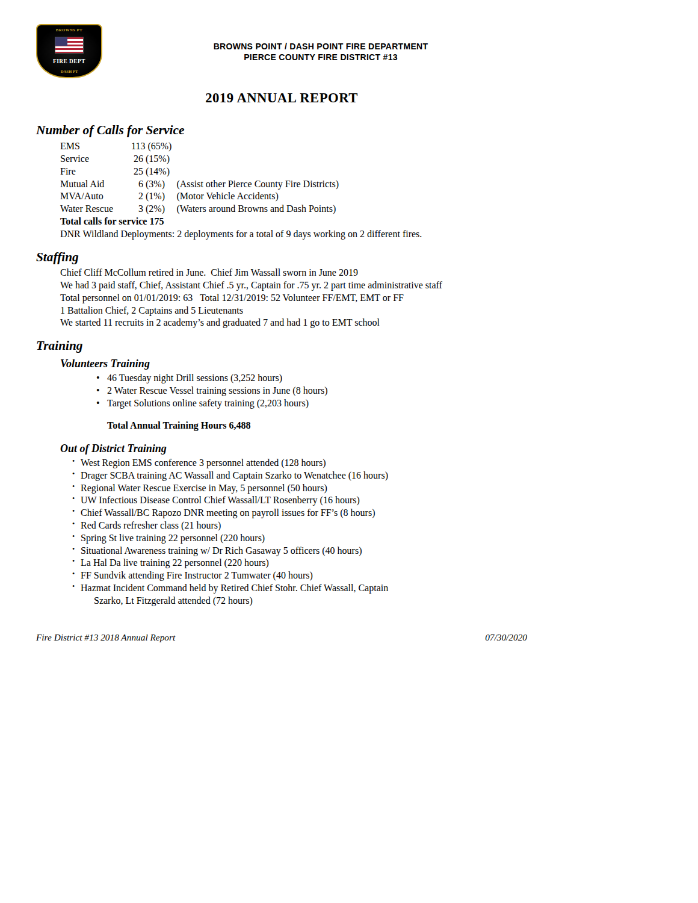BROWNS PT
FIRE DEPT
DASH PT
BROWNS POINT / DASH POINT FIRE DEPARTMENT
PIERCE COUNTY FIRE DISTRICT #13
2019 ANNUAL REPORT
Number of Calls for Service
| EMS | 113 (65%) | |
| Service | 26 (15%) | |
| Fire | 25 (14%) | |
| Mutual Aid | 6 (3%) | (Assist other Pierce County Fire Districts) |
| MVA/Auto | 2 (1%) | (Motor Vehicle Accidents) |
| Water Rescue | 3 (2%) | (Waters around Browns and Dash Points) |
Total calls for service 175
DNR Wildland Deployments: 2 deployments for a total of 9 days working on 2 different fires.
Staffing
Chief Cliff McCollum retired in June. Chief Jim Wassall sworn in June 2019
We had 3 paid staff, Chief, Assistant Chief .5 yr., Captain for .75 yr. 2 part time administrative staff
Total personnel on 01/01/2019: 63 Total 12/31/2019: 52 Volunteer FF/EMT, EMT or FF
1 Battalion Chief, 2 Captains and 5 Lieutenants
We started 11 recruits in 2 academy’s and graduated 7 and had 1 go to EMT school
Training
Volunteers Training
46 Tuesday night Drill sessions (3,252 hours)
2 Water Rescue Vessel training sessions in June (8 hours)
Target Solutions online safety training (2,203 hours)
Total Annual Training Hours 6,488
Out of District Training
West Region EMS conference 3 personnel attended (128 hours)
Drager SCBA training AC Wassall and Captain Szarko to Wenatchee (16 hours)
Regional Water Rescue Exercise in May, 5 personnel (50 hours)
UW Infectious Disease Control Chief Wassall/LT Rosenberry (16 hours)
Chief Wassall/BC Rapozo DNR meeting on payroll issues for FF’s (8 hours)
Red Cards refresher class (21 hours)
Spring St live training 22 personnel (220 hours)
Situational Awareness training w/ Dr Rich Gasaway 5 officers (40 hours)
La Hal Da live training 22 personnel (220 hours)
FF Sundvik attending Fire Instructor 2 Tumwater (40 hours)
Hazmat Incident Command held by Retired Chief Stohr. Chief Wassall, CaptainSzarko, Lt Fitzgerald attended (72 hours)
Fire District #13 2018 Annual Report
07/30/2020